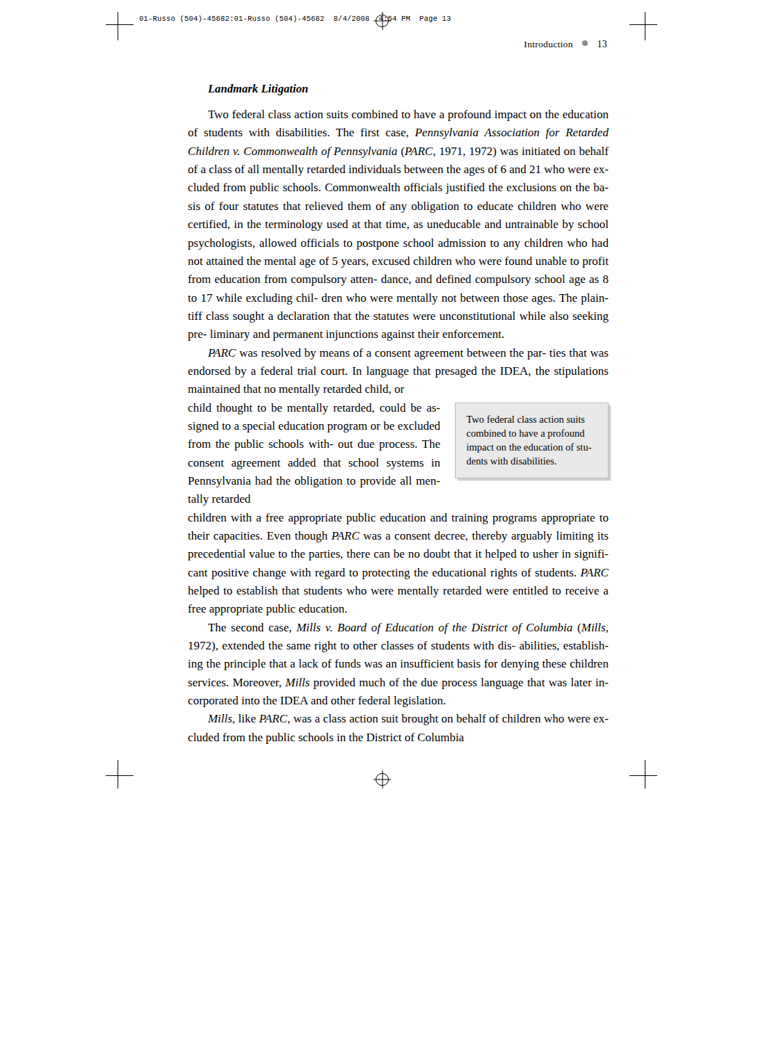01-Russo (504)-45682:01-Russo (504)-45682 8/4/2008 4:54 PM Page 13
Introduction 13
Landmark Litigation
Two federal class action suits combined to have a profound impact on the education of students with disabilities. The first case, Pennsylvania Association for Retarded Children v. Commonwealth of Pennsylvania (PARC, 1971, 1972) was initiated on behalf of a class of all mentally retarded individuals between the ages of 6 and 21 who were excluded from public schools. Commonwealth officials justified the exclusions on the basis of four statutes that relieved them of any obligation to educate children who were certified, in the terminology used at that time, as uneducable and untrainable by school psychologists, allowed officials to postpone school admission to any children who had not attained the mental age of 5 years, excused children who were found unable to profit from education from compulsory atten- dance, and defined compulsory school age as 8 to 17 while excluding chil- dren who were mentally not between those ages. The plaintiff class sought a declaration that the statutes were unconstitutional while also seeking pre- liminary and permanent injunctions against their enforcement.
PARC was resolved by means of a consent agreement between the par- ties that was endorsed by a federal trial court. In language that presaged the IDEA, the stipulations maintained that no mentally retarded child, or
Two federal class action suits combined to have a profound impact on the education of students with disabilities.
child thought to be mentally retarded, could be assigned to a special education program or be excluded from the public schools with- out due process. The consent agreement added that school systems in Pennsylvania had the obligation to provide all mentally retarded
children with a free appropriate public education and training programs appropriate to their capacities. Even though PARC was a consent decree, thereby arguably limiting its precedential value to the parties, there can be no doubt that it helped to usher in significant positive change with regard to protecting the educational rights of students. PARC helped to establish that students who were mentally retarded were entitled to receive a free appropriate public education.
The second case, Mills v. Board of Education of the District of Columbia (Mills, 1972), extended the same right to other classes of students with dis- abilities, establishing the principle that a lack of funds was an insufficient basis for denying these children services. Moreover, Mills provided much of the due process language that was later incorporated into the IDEA and other federal legislation.
Mills, like PARC, was a class action suit brought on behalf of children who were excluded from the public schools in the District of Columbia